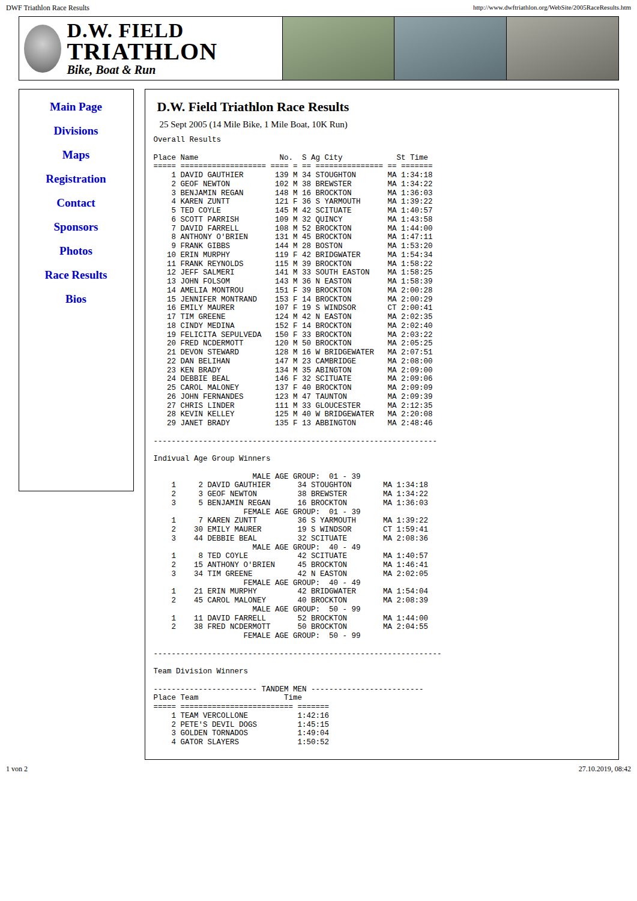DWF Triathlon Race Results
http://www.dwftriathlon.org/WebSite/2005RaceResults.htm
D.W. FIELD
TRIATHLON
Bike, Boat & Run
Main Page
Divisions
Maps
Registration
Contact
Sponsors
Photos
Race Results
Bios
D.W. Field Triathlon Race Results
25 Sept 2005 (14 Mile Bike, 1 Mile Boat, 10K Run)
Overall Results

Place Name                  No.  S Ag City            St Time
===== =================== ==== = == =============== == =======
    1 DAVID GAUTHIER       139 M 34 STOUGHTON       MA 1:34:18
    2 GEOF NEWTON          102 M 38 BREWSTER        MA 1:34:22
    3 BENJAMIN REGAN       148 M 16 BROCKTON        MA 1:36:03
    4 KAREN ZUNTT          121 F 36 S YARMOUTH      MA 1:39:22
    5 TED COYLE            145 M 42 SCITUATE        MA 1:40:57
    6 SCOTT PARRISH        109 M 32 QUINCY          MA 1:43:58
    7 DAVID FARRELL        108 M 52 BROCKTON        MA 1:44:00
    8 ANTHONY O'BRIEN      131 M 45 BROCKTON        MA 1:47:11
    9 FRANK GIBBS          144 M 28 BOSTON          MA 1:53:20
   10 ERIN MURPHY          119 F 42 BRIDGWATER      MA 1:54:34
   11 FRANK REYNOLDS       115 M 39 BROCKTON        MA 1:58:22
   12 JEFF SALMERI         141 M 33 SOUTH EASTON    MA 1:58:25
   13 JOHN FOLSOM          143 M 36 N EASTON        MA 1:58:39
   14 AMELIA MONTROU       151 F 39 BROCKTON        MA 2:00:28
   15 JENNIFER MONTRAND    153 F 14 BROCKTON        MA 2:00:29
   16 EMILY MAURER         107 F 19 S WINDSOR       CT 2:00:41
   17 TIM GREENE           124 M 42 N EASTON        MA 2:02:35
   18 CINDY MEDINA         152 F 14 BROCKTON        MA 2:02:40
   19 FELICITA SEPULVEDA   150 F 33 BROCKTON        MA 2:03:22
   20 FRED NCDERMOTT       120 M 50 BROCKTON        MA 2:05:25
   21 DEVON STEWARD        128 M 16 W BRIDGEWATER   MA 2:07:51
   22 DAN BELIHAN          147 M 23 CAMBRIDGE       MA 2:08:00
   23 KEN BRADY            134 M 35 ABINGTON        MA 2:09:00
   24 DEBBIE BEAL          146 F 32 SCITUATE        MA 2:09:06
   25 CAROL MALONEY        137 F 40 BROCKTON        MA 2:09:09
   26 JOHN FERNANDES       123 M 47 TAUNTON         MA 2:09:39
   27 CHRIS LINDER         111 M 33 GLOUCESTER      MA 2:12:35
   28 KEVIN KELLEY         125 M 40 W BRIDGEWATER   MA 2:20:08
   29 JANET BRADY          135 F 13 ABBINGTON       MA 2:48:46

---------------------------------------------------------------

Indivual Age Group Winners

                      MALE AGE GROUP:  01 - 39
    1     2 DAVID GAUTHIER      34 STOUGHTON       MA 1:34:18
    2     3 GEOF NEWTON         38 BREWSTER        MA 1:34:22
    3     5 BENJAMIN REGAN      16 BROCKTON        MA 1:36:03
                    FEMALE AGE GROUP:  01 - 39
    1     7 KAREN ZUNTT         36 S YARMOUTH      MA 1:39:22
    2    30 EMILY MAURER        19 S WINDSOR       CT 1:59:41
    3    44 DEBBIE BEAL         32 SCITUATE        MA 2:08:36
                      MALE AGE GROUP:  40 - 49
    1     8 TED COYLE           42 SCITUATE        MA 1:40:57
    2    15 ANTHONY O'BRIEN     45 BROCKTON        MA 1:46:41
    3    34 TIM GREENE          42 N EASTON        MA 2:02:05
                    FEMALE AGE GROUP:  40 - 49
    1    21 ERIN MURPHY         42 BRIDGWATER      MA 1:54:04
    2    45 CAROL MALONEY       40 BROCKTON        MA 2:08:39
                      MALE AGE GROUP:  50 - 99
    1    11 DAVID FARRELL       52 BROCKTON        MA 1:44:00
    2    38 FRED NCDERMOTT      50 BROCKTON        MA 2:04:55
                    FEMALE AGE GROUP:  50 - 99

----------------------------------------------------------------

Team Division Winners

----------------------- TANDEM MEN -------------------------
Place Team                   Time
===== ========================= =======
    1 TEAM VERCOLLONE           1:42:16
    2 PETE'S DEVIL DOGS         1:45:15
    3 GOLDEN TORNADOS           1:49:04
    4 GATOR SLAYERS             1:50:52
1 von 2
27.10.2019, 08:42